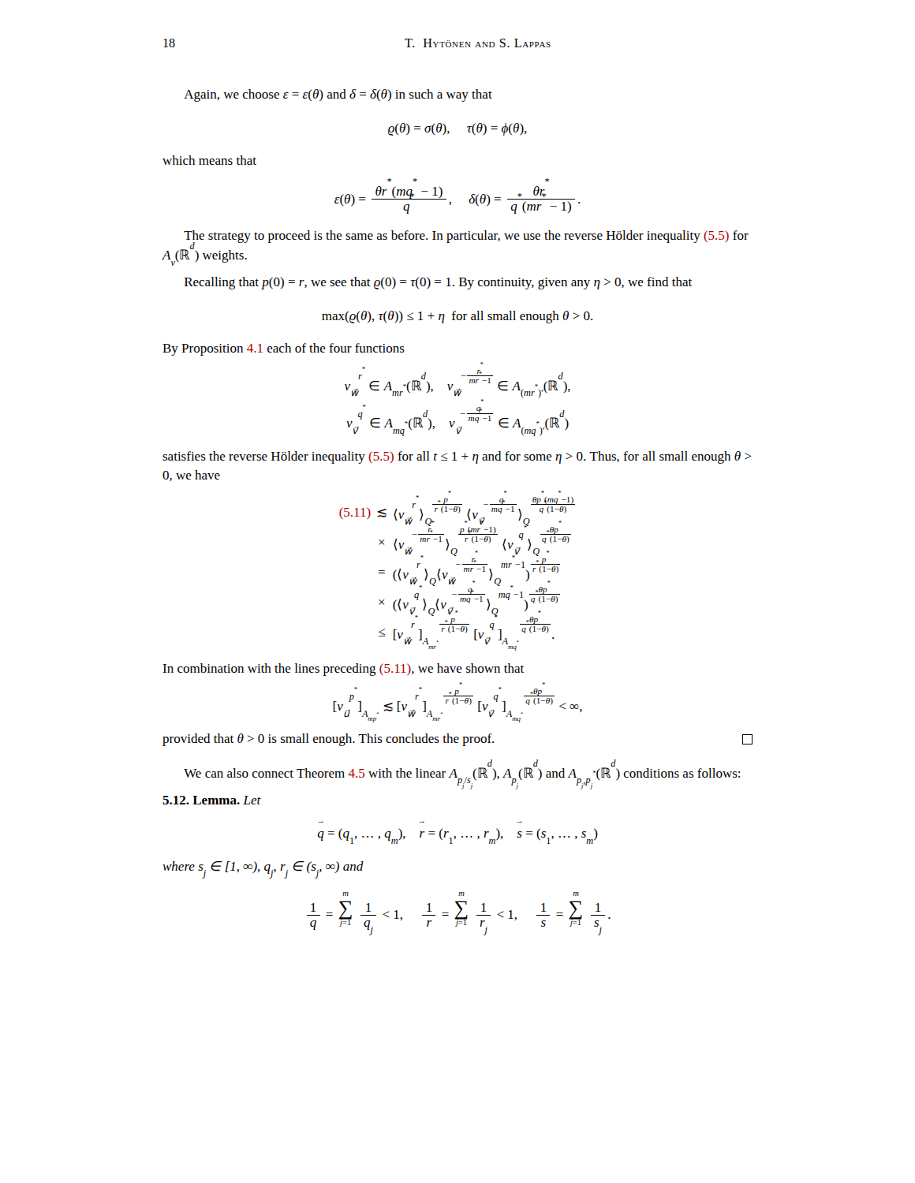18 T. Hytönen and S. Lappas
Again, we choose ε = ε(θ) and δ = δ(θ) in such a way that
ϱ(θ) = σ(θ), τ(θ) = ϕ(θ),
which means that
ε(θ) = θr*(mq* − 1) q*, δ(θ) = θr*q*(mr* − 1).
The strategy to proceed is the same as before. In particular, we use the reverse Hölder inequality (5.5) for Av(ℝd) weights.
Recalling that p(0) = r, we see that ϱ(0) = τ(0) = 1. By continuity, given any η > 0, we find that
max(ϱ(θ), τ(θ)) ≤ 1 + η for all small enough θ > 0.
By Proposition 4.1 each of the four functions
νw⃗r* ∈ Amr*(ℝd), νw⃗−r*mr*−1 ∈ A(mr*)′(ℝd),
νv⃗q* ∈ Amq*(ℝd), νv⃗−q*mq*−1 ∈ A(mq*)′(ℝd)
satisfies the reverse Hölder inequality (5.5) for all t ≤ 1 + η and for some η > 0. Thus, for all small enough θ > 0, we have
| (5.11) | ≲ | ⟨ ν w⃗ r * ⟩ Q p * r * (1− θ ) ⟨ ν v⃗ − q * mq * −1 ⟩ Q θp * ( mq * −1) q * (1− θ ) |
| | × | ⟨ ν w⃗ − r * mr * −1 ⟩ Q p * ( mr * −1) r * (1− θ ) ⟨ ν v⃗ q * ⟩ Q θp * q * (1− θ ) |
| | = | ( ⟨ ν w⃗ r * ⟩ Q ⟨ ν w⃗ − r * mr * −1 ⟩ Q mr * −1 ) p * r * (1− θ ) |
| | × | ( ⟨ ν v⃗ q * ⟩ Q ⟨ ν v⃗ − q * mq * −1 ⟩ Q mq * −1 ) θp * q * (1− θ ) |
| | ≤ | [ ν w⃗ r * ] A mr * p * r * (1− θ ) [ ν v⃗ q * ] A mq * θp * q * (1− θ ) . |
In combination with the lines preceding (5.11), we have shown that
[νu⃗p*]Amp* ≲ [νw⃗r*]Amr*p*r*(1−θ) [νv⃗q*]Amq*θp*q*(1−θ) < ∞,
provided that θ > 0 is small enough. This concludes the proof.
We can also connect Theorem 4.5 with the linear Apj/sj(ℝd), Apj(ℝd) and Apj,pj*(ℝd) conditions as follows:
5.12. Lemma. Let
q = (q1, … , qm), r = (r1, … , rm), s = (s1, … , sm)
where sj ∈ [1, ∞), qj, rj ∈ (sj, ∞) and
1 q = m∑j=1 1 qj < 1, 1 r = m∑j=1 1 rj < 1, 1 s = m∑j=1 1 sj.